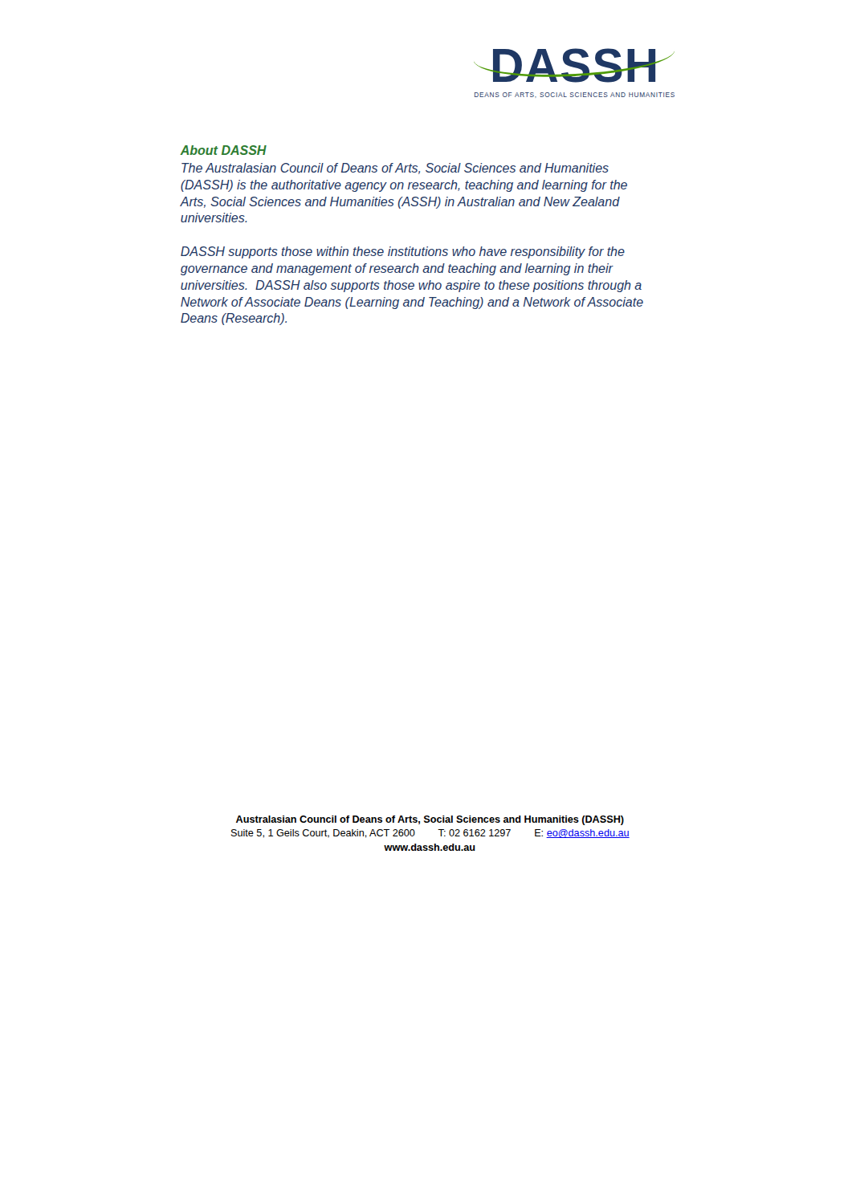DASSH Deans of Arts, Social Sciences and Humanities
About DASSH
The Australasian Council of Deans of Arts, Social Sciences and Humanities (DASSH) is the authoritative agency on research, teaching and learning for the Arts, Social Sciences and Humanities (ASSH) in Australian and New Zealand universities.
DASSH supports those within these institutions who have responsibility for the governance and management of research and teaching and learning in their universities. DASSH also supports those who aspire to these positions through a Network of Associate Deans (Learning and Teaching) and a Network of Associate Deans (Research).
Australasian Council of Deans of Arts, Social Sciences and Humanities (DASSH)
Suite 5, 1 Geils Court, Deakin, ACT 2600 T: 02 6162 1297 E: eo@dassh.edu.au
www.dassh.edu.au